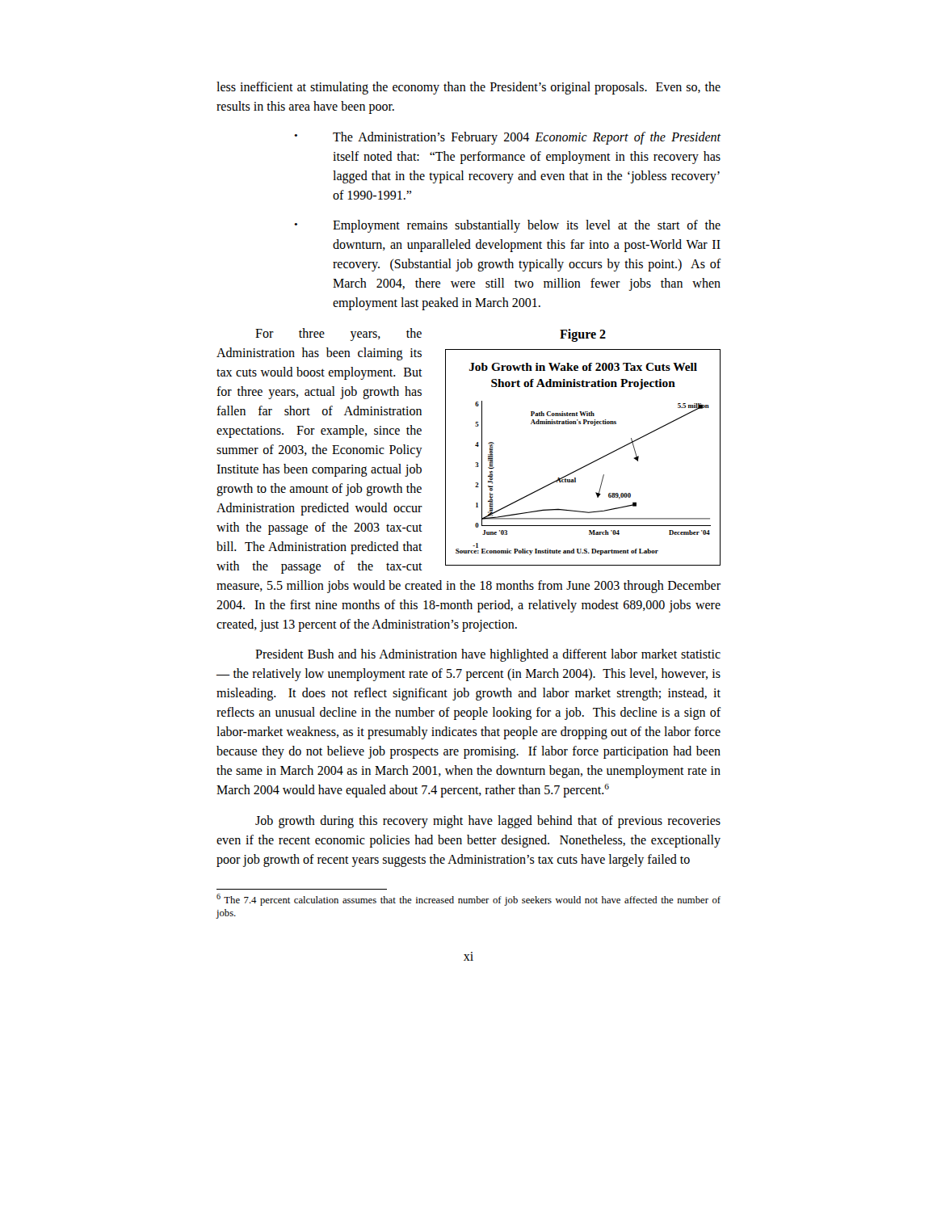less inefficient at stimulating the economy than the President’s original proposals. Even so, the results in this area have been poor.
The Administration’s February 2004 Economic Report of the President itself noted that: “The performance of employment in this recovery has lagged that in the typical recovery and even that in the ‘jobless recovery’ of 1990-1991.”
Employment remains substantially below its level at the start of the downturn, an unparalleled development this far into a post-World War II recovery. (Substantial job growth typically occurs by this point.) As of March 2004, there were still two million fewer jobs than when employment last peaked in March 2001.
Figure 2
Job Growth in Wake of 2003 Tax Cuts Well
Short of Administration Projection
Number of Jobs (millions)
6 5 4 3 2 1 0 -1
Path Consistent With
Administration's Projections 5.5 million Actual 689,000
June '03 March '04 December '04
Source: Economic Policy Institute and U.S. Department of Labor
For three years, the Administration has been claiming its tax cuts would boost employment. But for three years, actual job growth has fallen far short of Administration expectations. For example, since the summer of 2003, the Economic Policy Institute has been comparing actual job growth to the amount of job growth the Administration predicted would occur with the passage of the 2003 tax-cut bill. The Administration predicted that with the passage of the tax-cut measure, 5.5 million jobs would be created in the 18 months from June 2003 through December 2004. In the first nine months of this 18-month period, a relatively modest 689,000 jobs were created, just 13 percent of the Administration’s projection.
President Bush and his Administration have highlighted a different labor market statistic — the relatively low unemployment rate of 5.7 percent (in March 2004). This level, however, is misleading. It does not reflect significant job growth and labor market strength; instead, it reflects an unusual decline in the number of people looking for a job. This decline is a sign of labor-market weakness, as it presumably indicates that people are dropping out of the labor force because they do not believe job prospects are promising. If labor force participation had been the same in March 2004 as in March 2001, when the downturn began, the unemployment rate in March 2004 would have equaled about 7.4 percent, rather than 5.7 percent.6
Job growth during this recovery might have lagged behind that of previous recoveries even if the recent economic policies had been better designed. Nonetheless, the exceptionally poor job growth of recent years suggests the Administration’s tax cuts have largely failed to
6 The 7.4 percent calculation assumes that the increased number of job seekers would not have affected the number of jobs.
xi